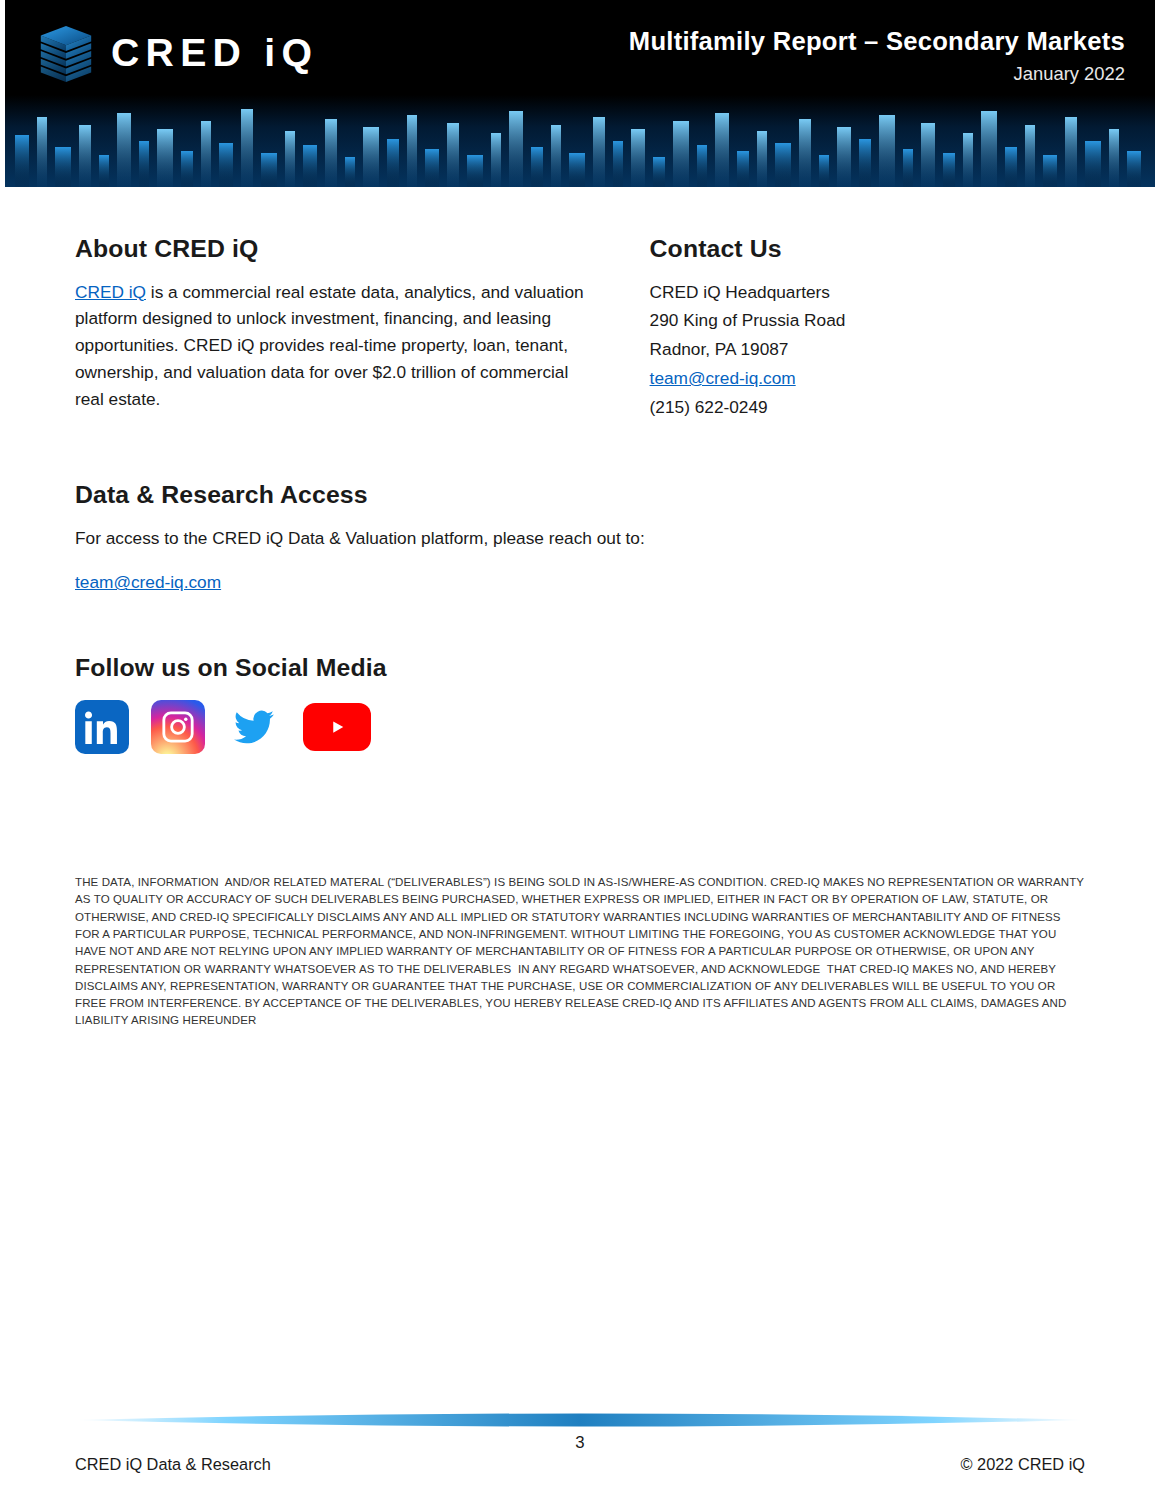CRED iQ
Multifamily Report – Secondary Markets
January 2022
About CRED iQ
CRED iQ is a commercial real estate data, analytics, and valuation platform designed to unlock investment, financing, and leasing opportunities. CRED iQ provides real-time property, loan, tenant, ownership, and valuation data for over $2.0 trillion of commercial real estate.
Contact Us
CRED iQ Headquarters
290 King of Prussia Road
Radnor, PA 19087
team@cred-iq.com
(215) 622-0249
Data & Research Access
For access to the CRED iQ Data & Valuation platform, please reach out to:
team@cred-iq.com
Follow us on Social Media
THE DATA, INFORMATION AND/OR RELATED MATERAL (“DELIVERABLES”) IS BEING SOLD IN AS-IS/WHERE-AS CONDITION. CRED-IQ MAKES NO REPRESENTATION OR WARRANTY AS TO QUALITY OR ACCURACY OF SUCH DELIVERABLES BEING PURCHASED, WHETHER EXPRESS OR IMPLIED, EITHER IN FACT OR BY OPERATION OF LAW, STATUTE, OR OTHERWISE, AND CRED-IQ SPECIFICALLY DISCLAIMS ANY AND ALL IMPLIED OR STATUTORY WARRANTIES INCLUDING WARRANTIES OF MERCHANTABILITY AND OF FITNESS FOR A PARTICULAR PURPOSE, TECHNICAL PERFORMANCE, AND NON-INFRINGEMENT. WITHOUT LIMITING THE FOREGOING, YOU AS CUSTOMER ACKNOWLEDGE THAT YOU HAVE NOT AND ARE NOT RELYING UPON ANY IMPLIED WARRANTY OF MERCHANTABILITY OR OF FITNESS FOR A PARTICULAR PURPOSE OR OTHERWISE, OR UPON ANY REPRESENTATION OR WARRANTY WHATSOEVER AS TO THE DELIVERABLES IN ANY REGARD WHATSOEVER, AND ACKNOWLEDGE THAT CRED-IQ MAKES NO, AND HEREBY DISCLAIMS ANY, REPRESENTATION, WARRANTY OR GUARANTEE THAT THE PURCHASE, USE OR COMMERCIALIZATION OF ANY DELIVERABLES WILL BE USEFUL TO YOU OR FREE FROM INTERFERENCE. BY ACCEPTANCE OF THE DELIVERABLES, YOU HEREBY RELEASE CRED-IQ AND ITS AFFILIATES AND AGENTS FROM ALL CLAIMS, DAMAGES AND LIABILITY ARISING HEREUNDER
3
CRED iQ Data & Research © 2022 CRED iQ